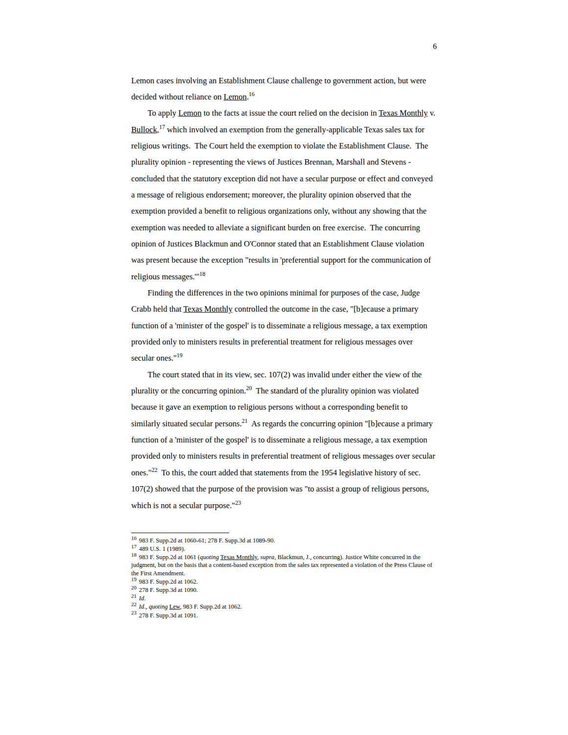6
Lemon cases involving an Establishment Clause challenge to government action, but were decided without reliance on Lemon.16
To apply Lemon to the facts at issue the court relied on the decision in Texas Monthly v. Bullock,17 which involved an exemption from the generally-applicable Texas sales tax for religious writings. The Court held the exemption to violate the Establishment Clause. The plurality opinion - representing the views of Justices Brennan, Marshall and Stevens - concluded that the statutory exception did not have a secular purpose or effect and conveyed a message of religious endorsement; moreover, the plurality opinion observed that the exemption provided a benefit to religious organizations only, without any showing that the exemption was needed to alleviate a significant burden on free exercise. The concurring opinion of Justices Blackmun and O'Connor stated that an Establishment Clause violation was present because the exception "results in 'preferential support for the communication of religious messages.'"18
Finding the differences in the two opinions minimal for purposes of the case, Judge Crabb held that Texas Monthly controlled the outcome in the case, "[b]ecause a primary function of a 'minister of the gospel' is to disseminate a religious message, a tax exemption provided only to ministers results in preferential treatment for religious messages over secular ones."19
The court stated that in its view, sec. 107(2) was invalid under either the view of the plurality or the concurring opinion.20 The standard of the plurality opinion was violated because it gave an exemption to religious persons without a corresponding benefit to similarly situated secular persons.21 As regards the concurring opinion "[b]ecause a primary function of a 'minister of the gospel' is to disseminate a religious message, a tax exemption provided only to ministers results in preferential treatment of religious messages over secular ones."22 To this, the court added that statements from the 1954 legislative history of sec. 107(2) showed that the purpose of the provision was "to assist a group of religious persons, which is not a secular purpose."23
16 983 F. Supp.2d at 1060-61; 278 F. Supp.3d at 1089-90.
17 489 U.S. 1 (1989).
18 983 F. Supp.2d at 1061 (quoting Texas Monthly, supra, Blackmun, J., concurring). Justice White concurred in the judgment, but on the basis that a content-based exception from the sales tax represented a violation of the Press Clause of the First Amendment.
19 983 F. Supp.2d at 1062.
20 278 F. Supp.3d at 1090.
21 Id.
22 Id., quoting Lew, 983 F. Supp.2d at 1062.
23 278 F. Supp.3d at 1091.